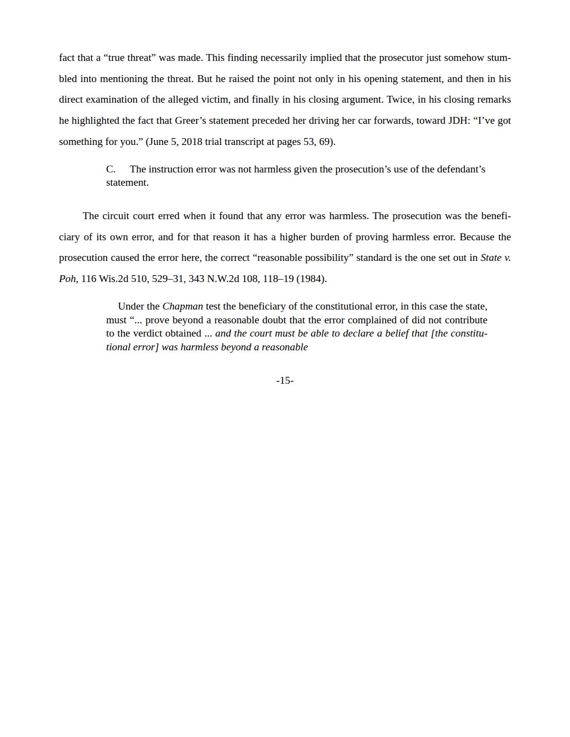fact that a “true threat” was made. This finding necessarily implied that the prosecutor just somehow stumbled into mentioning the threat. But he raised the point not only in his opening statement, and then in his direct examination of the alleged victim, and finally in his closing argument. Twice, in his closing remarks he highlighted the fact that Greer’s statement preceded her driving her car forwards, toward JDH: “I’ve got something for you.” (June 5, 2018 trial transcript at pages 53, 69).
C. The instruction error was not harmless given the prosecution’s use of the defendant’s statement.
The circuit court erred when it found that any error was harmless. The prosecution was the beneficiary of its own error, and for that reason it has a higher burden of proving harmless error. Because the prosecution caused the error here, the correct “reasonable possibility” standard is the one set out in State v. Poh, 116 Wis.2d 510, 529–31, 343 N.W.2d 108, 118–19 (1984).
Under the Chapman test the beneficiary of the constitutional error, in this case the state, must “... prove beyond a reasonable doubt that the error complained of did not contribute to the verdict obtained ... and the court must be able to declare a belief that [the constitutional error] was harmless beyond a reasonable
-15-